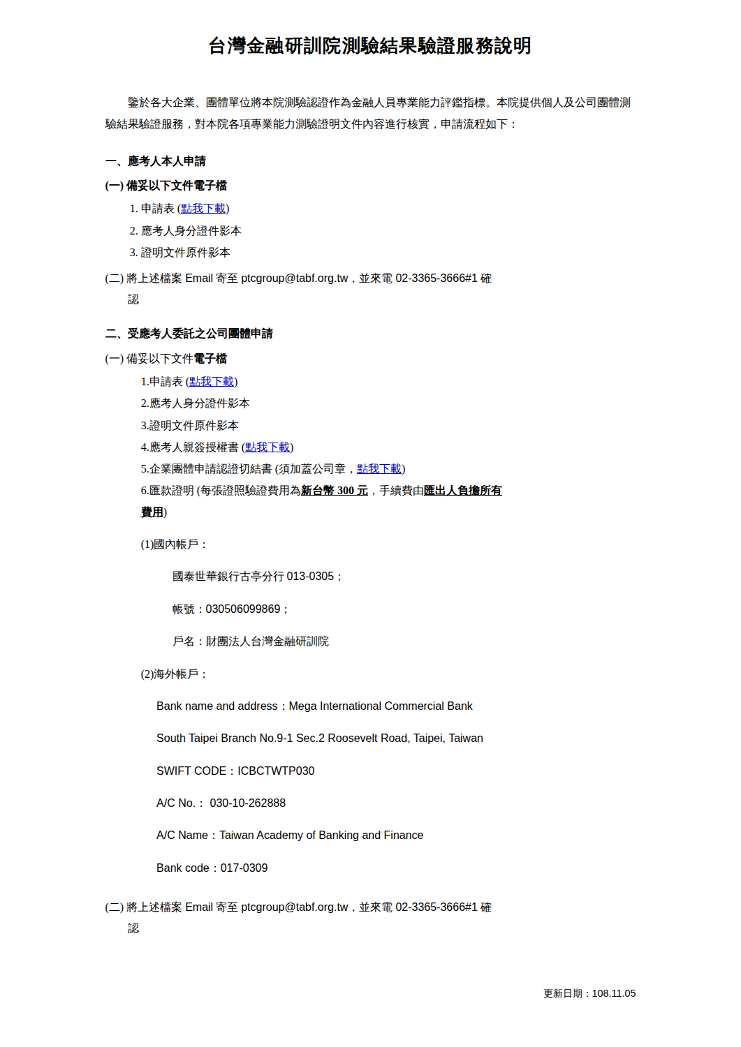台灣金融研訓院測驗結果驗證服務說明
鑒於各大企業、團體單位將本院測驗認證作為金融人員專業能力評鑑指標。本院提供個人及公司團體測驗結果驗證服務，對本院各項專業能力測驗證明文件內容進行核實，申請流程如下：
一、應考人本人申請
(一) 備妥以下文件電子檔
申請表 (點我下載)
應考人身分證件影本
證明文件原件影本
(二) 將上述檔案 Email 寄至 ptcgroup@tabf.org.tw，並來電 02-3365-3666#1 確
認
二、受應考人委託之公司團體申請
(一) 備妥以下文件電子檔
1.申請表 (點我下載)
2.應考人身分證件影本
3.證明文件原件影本
4.應考人親簽授權書 (點我下載)
5.企業團體申請認證切結書 (須加蓋公司章，點我下載)
6.匯款證明 (每張證照驗證費用為新台幣 300 元，手續費由匯出人負擔所有
費用)
(1)國內帳戶：
國泰世華銀行古亭分行 013-0305；
帳號：030506099869；
戶名：財團法人台灣金融研訓院
(2)海外帳戶：
Bank name and address：Mega International Commercial Bank
South Taipei Branch No.9-1 Sec.2 Roosevelt Road, Taipei, Taiwan
SWIFT CODE：ICBCTWTP030
A/C No.： 030-10-262888
A/C Name：Taiwan Academy of Banking and Finance
Bank code：017-0309
(二) 將上述檔案 Email 寄至 ptcgroup@tabf.org.tw，並來電 02-3365-3666#1 確
認
更新日期：108.11.05